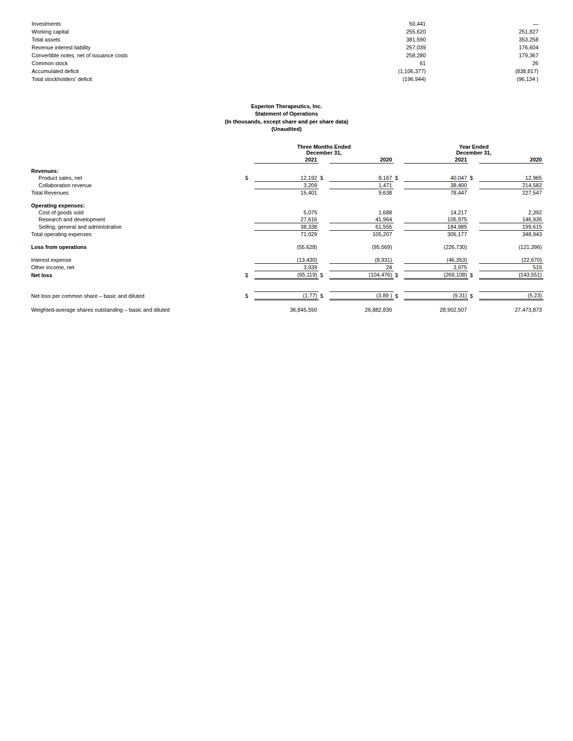| Investments | 50,441 | — |
| Working capital | 255,620 | 251,827 |
| Total assets | 381,590 | 353,258 |
| Revenue interest liability | 257,039 | 176,604 |
| Convertible notes, net of issuance costs | 258,280 | 179,367 |
| Common stock | 61 | 26 |
| Accumulated deficit | (1,106,377) | (838,817) |
| Total stockholders' deficit | (196,944) | (96,134 ) |
Esperion Therapeutics, Inc.
Statement of Operations
(In thousands, except share and per share data)
(Unaudited)
| | | Three Months Ended December 31, | | Year Ended December 31, |
| | | 2021 | | 2020 | | 2021 | | 2020 |
| Revenues: | |
| Product sales, net | $ | 12,192 | $ | 8,167 | $ | 40,047 | $ | 12,965 |
| Collaboration revenue | | 3,209 | | 1,471 | | 38,400 | | 214,582 |
| Total Revenues | | 15,401 | | 9,638 | | 78,447 | | 227,547 |
| Operating expenses: | |
| Cost of goods sold | | 5,075 | | 1,688 | | 14,217 | | 2,392 |
| Research and development | | 27,616 | | 41,964 | | 105,975 | | 146,936 |
| Selling, general and administrative | | 38,338 | | 61,555 | | 184,985 | | 199,615 |
| Total operating expenses | | 71,029 | | 105,207 | | 305,177 | | 348,943 |
| Loss from operations | | (55,628) | | (95,569) | | (226,730) | | (121,396) |
| Interest expense | | (13,430) | | (8,931) | | (46,353) | | (22,670) |
| Other income, net | | 3,939 | | 24 | | 3,975 | | 515 |
| Net loss | $ | (65,119) | $ | (104,476) | $ | (269,108) | $ | (143,551) |
| Net loss per common share – basic and diluted | $ | (1.77) | $ | (3.89 ) | $ | (9.31) | $ | (5.23) |
| Weighted-average shares outstanding – basic and diluted | | 36,845,550 | | 26,882,830 | | 28,902,507 | | 27,473,873 |